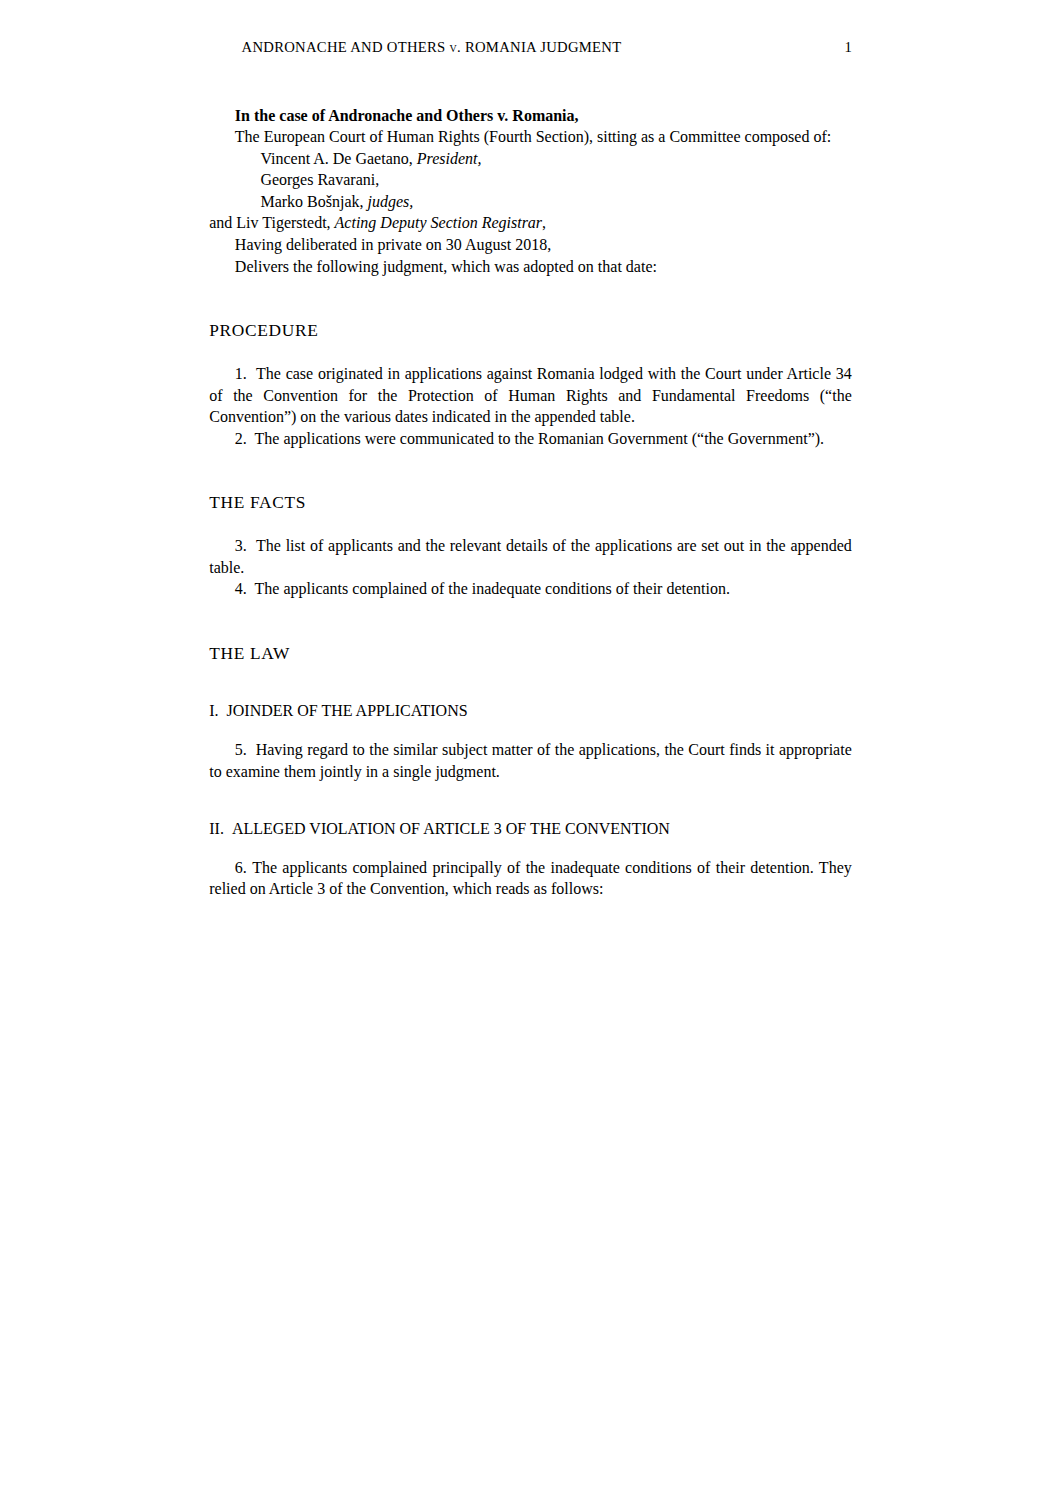ANDRONACHE AND OTHERS v. ROMANIA JUDGMENT 1
In the case of Andronache and Others v. Romania,
The European Court of Human Rights (Fourth Section), sitting as a Committee composed of:
Vincent A. De Gaetano, President,
Georges Ravarani,
Marko Bošnjak, judges,
and Liv Tigerstedt, Acting Deputy Section Registrar,
Having deliberated in private on 30 August 2018,
Delivers the following judgment, which was adopted on that date:
PROCEDURE
1. The case originated in applications against Romania lodged with the Court under Article 34 of the Convention for the Protection of Human Rights and Fundamental Freedoms (“the Convention”) on the various dates indicated in the appended table.
2. The applications were communicated to the Romanian Government (“the Government”).
THE FACTS
3. The list of applicants and the relevant details of the applications are set out in the appended table.
4. The applicants complained of the inadequate conditions of their detention.
THE LAW
I. JOINDER OF THE APPLICATIONS
5. Having regard to the similar subject matter of the applications, the Court finds it appropriate to examine them jointly in a single judgment.
II. ALLEGED VIOLATION OF ARTICLE 3 OF THE CONVENTION
6. The applicants complained principally of the inadequate conditions of their detention. They relied on Article 3 of the Convention, which reads as follows: